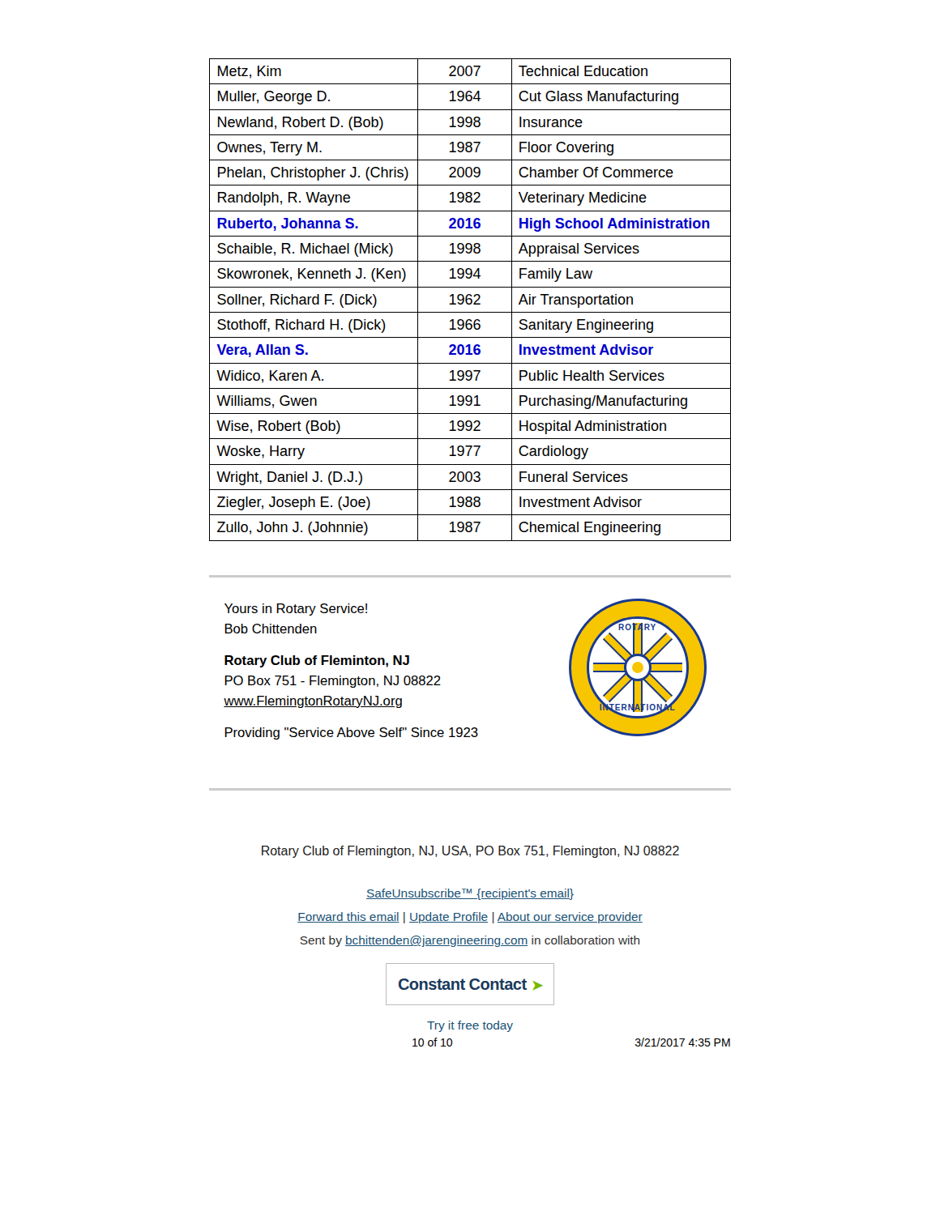| Metz, Kim | 2007 | Technical Education |
| Muller, George D. | 1964 | Cut Glass Manufacturing |
| Newland, Robert D. (Bob) | 1998 | Insurance |
| Ownes, Terry M. | 1987 | Floor Covering |
| Phelan, Christopher J. (Chris) | 2009 | Chamber Of Commerce |
| Randolph, R. Wayne | 1982 | Veterinary Medicine |
| Ruberto, Johanna S. | 2016 | High School Administration |
| Schaible, R. Michael (Mick) | 1998 | Appraisal Services |
| Skowronek, Kenneth J. (Ken) | 1994 | Family Law |
| Sollner, Richard F. (Dick) | 1962 | Air Transportation |
| Stothoff, Richard H. (Dick) | 1966 | Sanitary Engineering |
| Vera, Allan S. | 2016 | Investment Advisor |
| Widico, Karen A. | 1997 | Public Health Services |
| Williams, Gwen | 1991 | Purchasing/Manufacturing |
| Wise, Robert (Bob) | 1992 | Hospital Administration |
| Woske, Harry | 1977 | Cardiology |
| Wright, Daniel J. (D.J.) | 2003 | Funeral Services |
| Ziegler, Joseph E. (Joe) | 1988 | Investment Advisor |
| Zullo, John J. (Johnnie) | 1987 | Chemical Engineering |
Yours in Rotary Service!
Bob Chittenden
Rotary Club of Fleminton, NJ
PO Box 751 - Flemington, NJ 08822
www.FlemingtonRotaryNJ.org
Providing "Service Above Self" Since 1923
ROTARY
INTERNATIONAL
Rotary Club of Flemington, NJ, USA, PO Box 751, Flemington, NJ 08822
SafeUnsubscribe™ {recipient's email}
Forward this email | Update Profile | About our service provider
Sent by bchittenden@jarengineering.com in collaboration with
Constant Contact➤
Try it free today
10 of 10 3/21/2017 4:35 PM